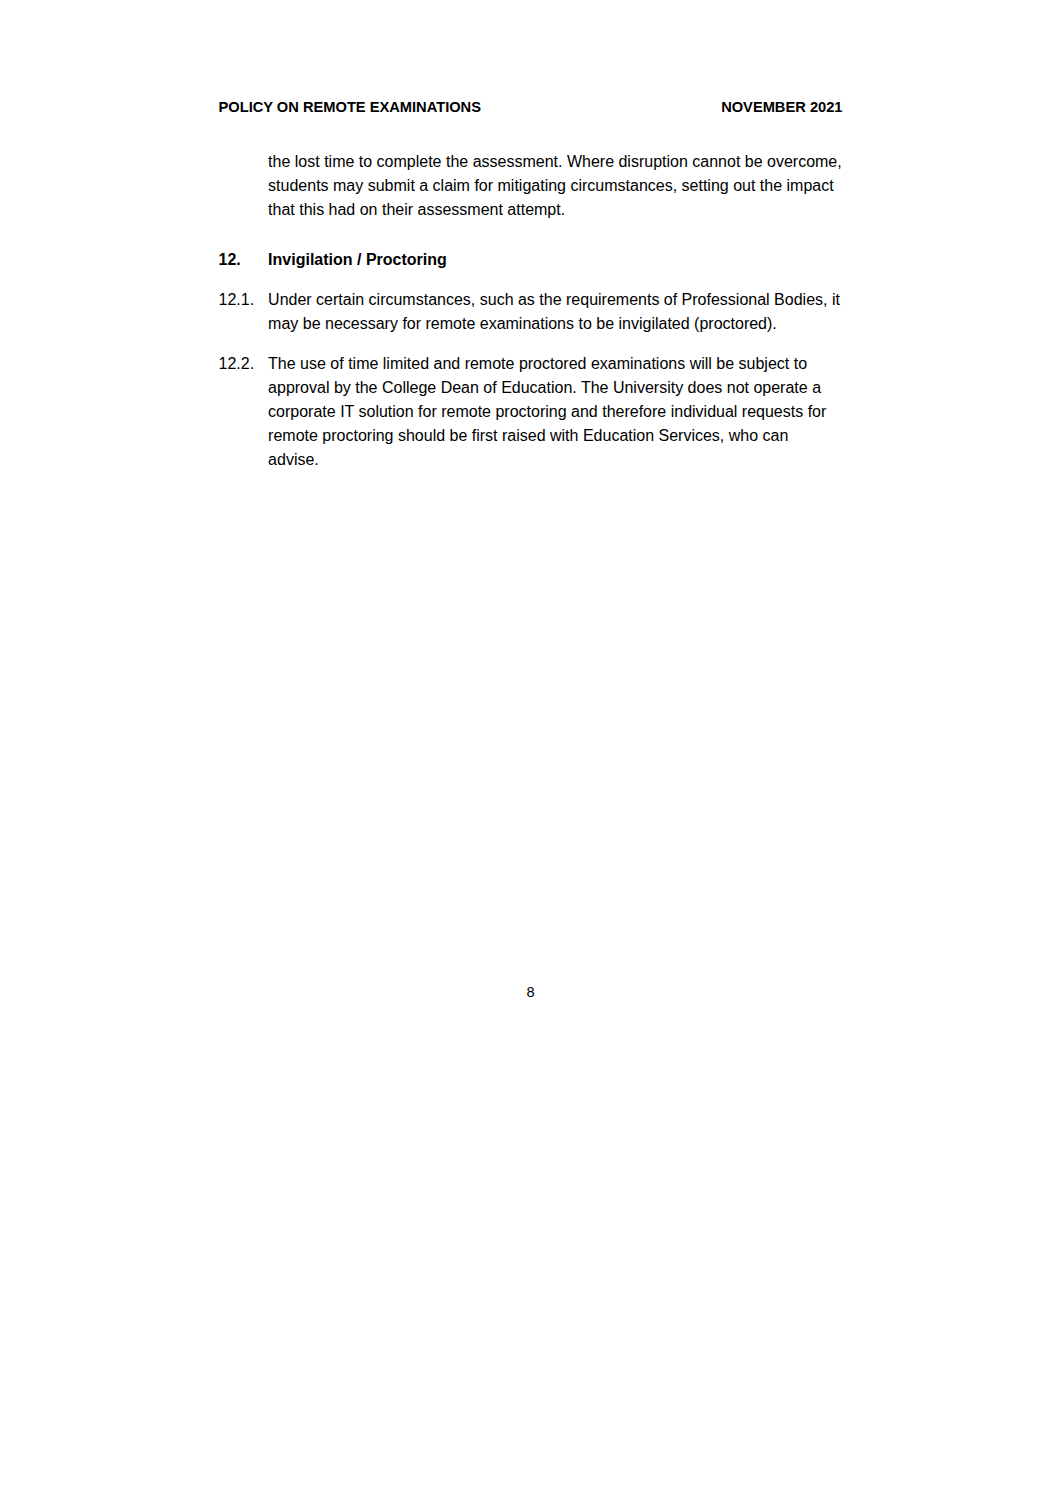POLICY ON REMOTE EXAMINATIONS NOVEMBER 2021
the lost time to complete the assessment. Where disruption cannot be overcome, students may submit a claim for mitigating circumstances, setting out the impact that this had on their assessment attempt.
12. Invigilation / Proctoring
12.1. Under certain circumstances, such as the requirements of Professional Bodies, it may be necessary for remote examinations to be invigilated (proctored).
12.2. The use of time limited and remote proctored examinations will be subject to approval by the College Dean of Education. The University does not operate a corporate IT solution for remote proctoring and therefore individual requests for remote proctoring should be first raised with Education Services, who can advise.
8